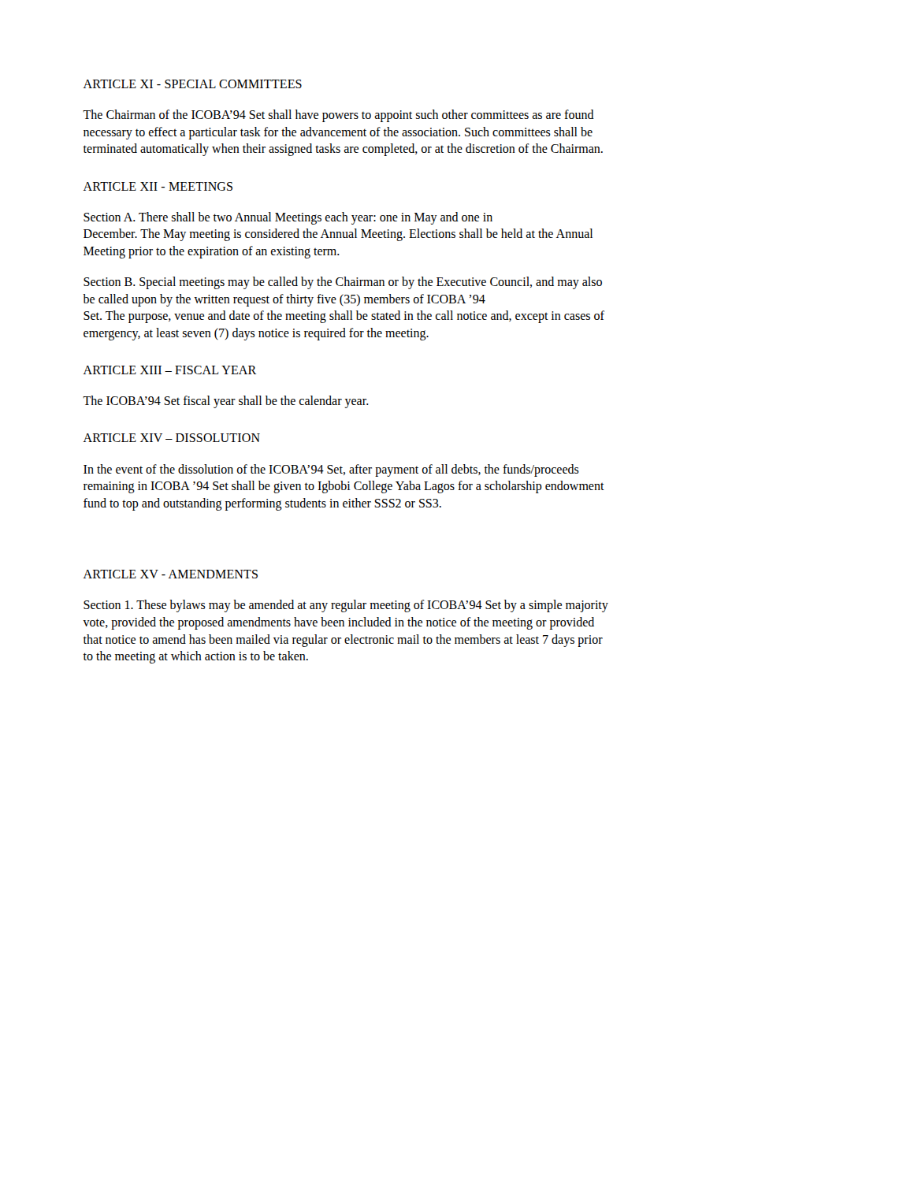ARTICLE XI - SPECIAL COMMITTEES
The Chairman of the ICOBA’94 Set shall have powers to appoint such other committees as are found necessary to effect a particular task for the advancement of the association. Such committees shall be terminated automatically when their assigned tasks are completed, or at the discretion of the Chairman.
ARTICLE XII - MEETINGS
Section A. There shall be two Annual Meetings each year: one in May and one in
December. The May meeting is considered the Annual Meeting. Elections shall be held at the Annual Meeting prior to the expiration of an existing term.
Section B. Special meetings may be called by the Chairman or by the Executive Council, and may also be called upon by the written request of thirty five (35) members of ICOBA ’94
Set. The purpose, venue and date of the meeting shall be stated in the call notice and, except in cases of emergency, at least seven (7) days notice is required for the meeting.
ARTICLE XIII – FISCAL YEAR
The ICOBA’94 Set fiscal year shall be the calendar year.
ARTICLE XIV – DISSOLUTION
In the event of the dissolution of the ICOBA’94 Set, after payment of all debts, the funds/proceeds remaining in ICOBA ’94 Set shall be given to Igbobi College Yaba Lagos for a scholarship endowment fund to top and outstanding performing students in either SSS2 or SS3.
ARTICLE XV - AMENDMENTS
Section 1. These bylaws may be amended at any regular meeting of ICOBA’94 Set by a simple majority vote, provided the proposed amendments have been included in the notice of the meeting or provided that notice to amend has been mailed via regular or electronic mail to the members at least 7 days prior to the meeting at which action is to be taken.